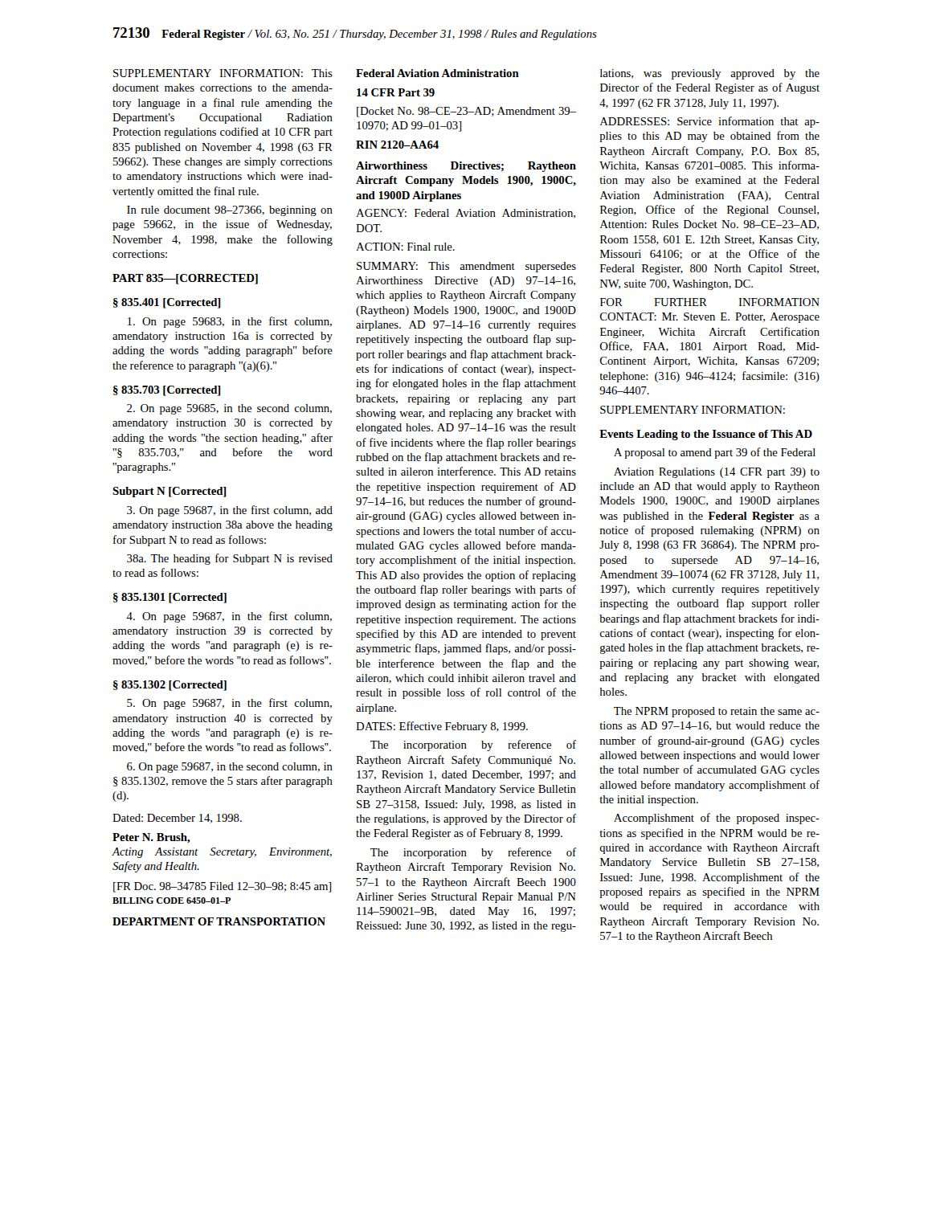72130 Federal Register / Vol. 63, No. 251 / Thursday, December 31, 1998 / Rules and Regulations
SUPPLEMENTARY INFORMATION: This document makes corrections to the amendatory language in a final rule amending the Department's Occupational Radiation Protection regulations codified at 10 CFR part 835 published on November 4, 1998 (63 FR 59662). These changes are simply corrections to amendatory instructions which were inadvertently omitted the final rule.
In rule document 98–27366, beginning on page 59662, in the issue of Wednesday, November 4, 1998, make the following corrections:
PART 835—[CORRECTED]
§ 835.401 [Corrected]
1. On page 59683, in the first column, amendatory instruction 16a is corrected by adding the words ''adding paragraph'' before the reference to paragraph ''(a)(6).''
§ 835.703 [Corrected]
2. On page 59685, in the second column, amendatory instruction 30 is corrected by adding the words ''the section heading,'' after ''§ 835.703,'' and before the word ''paragraphs.''
Subpart N [Corrected]
3. On page 59687, in the first column, add amendatory instruction 38a above the heading for Subpart N to read as follows:
38a. The heading for Subpart N is revised to read as follows:
§ 835.1301 [Corrected]
4. On page 59687, in the first column, amendatory instruction 39 is corrected by adding the words ''and paragraph (e) is removed,'' before the words ''to read as follows''.
§ 835.1302 [Corrected]
5. On page 59687, in the first column, amendatory instruction 40 is corrected by adding the words ''and paragraph (e) is removed,'' before the words ''to read as follows''.
6. On page 59687, in the second column, in § 835.1302, remove the 5 stars after paragraph (d).
Dated: December 14, 1998.
Peter N. Brush,
Acting Assistant Secretary, Environment, Safety and Health.
[FR Doc. 98–34785 Filed 12–30–98; 8:45 am]
BILLING CODE 6450–01–P
DEPARTMENT OF TRANSPORTATION
Federal Aviation Administration
14 CFR Part 39
[Docket No. 98–CE–23–AD; Amendment 39–10970; AD 99–01–03]
RIN 2120–AA64
Airworthiness Directives; Raytheon Aircraft Company Models 1900, 1900C, and 1900D Airplanes
AGENCY: Federal Aviation Administration, DOT.
ACTION: Final rule.
SUMMARY: This amendment supersedes Airworthiness Directive (AD) 97–14–16, which applies to Raytheon Aircraft Company (Raytheon) Models 1900, 1900C, and 1900D airplanes. AD 97–14–16 currently requires repetitively inspecting the outboard flap support roller bearings and flap attachment brackets for indications of contact (wear), inspecting for elongated holes in the flap attachment brackets, repairing or replacing any part showing wear, and replacing any bracket with elongated holes. AD 97–14–16 was the result of five incidents where the flap roller bearings rubbed on the flap attachment brackets and resulted in aileron interference. This AD retains the repetitive inspection requirement of AD 97–14–16, but reduces the number of ground-air-ground (GAG) cycles allowed between inspections and lowers the total number of accumulated GAG cycles allowed before mandatory accomplishment of the initial inspection. This AD also provides the option of replacing the outboard flap roller bearings with parts of improved design as terminating action for the repetitive inspection requirement. The actions specified by this AD are intended to prevent asymmetric flaps, jammed flaps, and/or possible interference between the flap and the aileron, which could inhibit aileron travel and result in possible loss of roll control of the airplane.
DATES: Effective February 8, 1999.
The incorporation by reference of Raytheon Aircraft Safety Communiqué No. 137, Revision 1, dated December, 1997; and Raytheon Aircraft Mandatory Service Bulletin SB 27–3158, Issued: July, 1998, as listed in the regulations, is approved by the Director of the Federal Register as of February 8, 1999.
The incorporation by reference of Raytheon Aircraft Temporary Revision No. 57–1 to the Raytheon Aircraft Beech 1900 Airliner Series Structural Repair Manual P/N 114–590021–9B, dated May 16, 1997; Reissued: June 30, 1992, as listed in the regulations, was previously approved by the Director of the Federal Register as of August 4, 1997 (62 FR 37128, July 11, 1997).
ADDRESSES: Service information that applies to this AD may be obtained from the Raytheon Aircraft Company, P.O. Box 85, Wichita, Kansas 67201–0085. This information may also be examined at the Federal Aviation Administration (FAA), Central Region, Office of the Regional Counsel, Attention: Rules Docket No. 98–CE–23–AD, Room 1558, 601 E. 12th Street, Kansas City, Missouri 64106; or at the Office of the Federal Register, 800 North Capitol Street, NW, suite 700, Washington, DC.
FOR FURTHER INFORMATION CONTACT: Mr. Steven E. Potter, Aerospace Engineer, Wichita Aircraft Certification Office, FAA, 1801 Airport Road, Mid-Continent Airport, Wichita, Kansas 67209; telephone: (316) 946–4124; facsimile: (316) 946–4407.
SUPPLEMENTARY INFORMATION:
Events Leading to the Issuance of This AD
A proposal to amend part 39 of the Federal
Aviation Regulations (14 CFR part 39) to include an AD that would apply to Raytheon Models 1900, 1900C, and 1900D airplanes was published in the Federal Register as a notice of proposed rulemaking (NPRM) on July 8, 1998 (63 FR 36864). The NPRM proposed to supersede AD 97–14–16, Amendment 39–10074 (62 FR 37128, July 11, 1997), which currently requires repetitively inspecting the outboard flap support roller bearings and flap attachment brackets for indications of contact (wear), inspecting for elongated holes in the flap attachment brackets, repairing or replacing any part showing wear, and replacing any bracket with elongated holes.
The NPRM proposed to retain the same actions as AD 97–14–16, but would reduce the number of ground-air-ground (GAG) cycles allowed between inspections and would lower the total number of accumulated GAG cycles allowed before mandatory accomplishment of the initial inspection.
Accomplishment of the proposed inspections as specified in the NPRM would be required in accordance with Raytheon Aircraft Mandatory Service Bulletin SB 27–158, Issued: June, 1998. Accomplishment of the proposed repairs as specified in the NPRM would be required in accordance with Raytheon Aircraft Temporary Revision No. 57–1 to the Raytheon Aircraft Beech